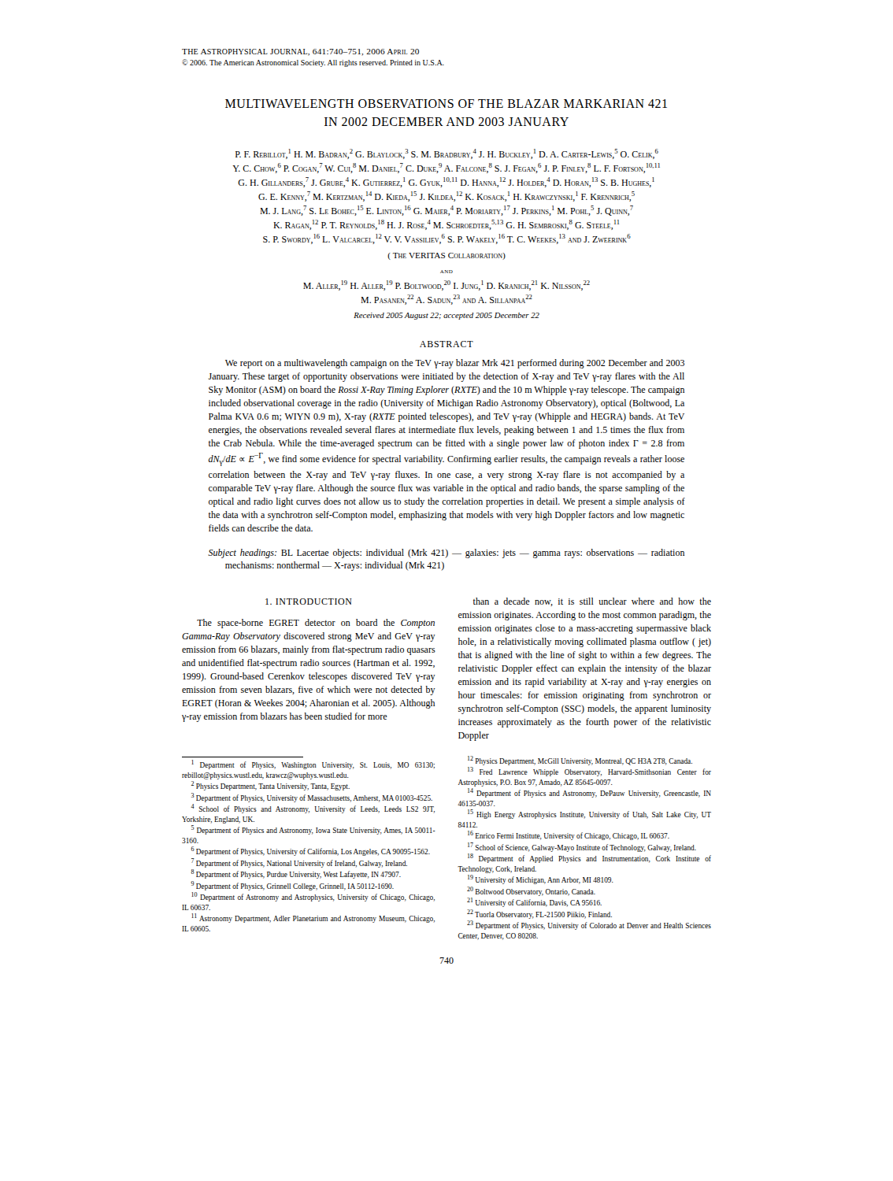THE ASTROPHYSICAL JOURNAL, 641:740–751, 2006 April 20
© 2006. The American Astronomical Society. All rights reserved. Printed in U.S.A.
Multiwavelength Observations of the Blazar Markarian 421
in 2002 December and 2003 January
P. F. Rebillot,1 H. M. Badran,2 G. Blaylock,3 S. M. Bradbury,4 J. H. Buckley,1 D. A. Carter-Lewis,5 O. Celik,6
Y. C. Chow,6 P. Cogan,7 W. Cui,8 M. Daniel,7 C. Duke,9 A. Falcone,8 S. J. Fegan,6 J. P. Finley,8 L. F. Fortson,10,11
G. H. Gillanders,7 J. Grube,4 K. Gutierrez,1 G. Gyuk,10,11 D. Hanna,12 J. Holder,4 D. Horan,13 S. B. Hughes,1
G. E. Kenny,7 M. Kertzman,14 D. Kieda,15 J. Kildea,12 K. Kosack,1 H. Krawczynski,1 F. Krennrich,5
M. J. Lang,7 S. Le Bohec,15 E. Linton,16 G. Maier,4 P. Moriarty,17 J. Perkins,1 M. Pohl,5 J. Quinn,7
K. Ragan,12 P. T. Reynolds,18 H. J. Rose,4 M. Schroedter,5,13 G. H. Sembroski,8 G. Steele,11
S. P. Swordy,16 L. Valcarcel,12 V. V. Vassiliev,6 S. P. Wakely,16 T. C. Weekes,13 and J. Zweerink6
( The VERITAS Collaboration)
and
M. Aller,19 H. Aller,19 P. Boltwood,20 I. Jung,1 D. Kranich,21 K. Nilsson,22
M. Pasanen,22 A. Sadun,23 and A. Sillanpaa22
Received 2005 August 22; accepted 2005 December 22
ABSTRACT
We report on a multiwavelength campaign on the TeV γ-ray blazar Mrk 421 performed during 2002 December and 2003 January. These target of opportunity observations were initiated by the detection of X-ray and TeV γ-ray flares with the All Sky Monitor (ASM) on board the Rossi X-Ray Timing Explorer (RXTE) and the 10 m Whipple γ-ray telescope. The campaign included observational coverage in the radio (University of Michigan Radio Astronomy Observatory), optical (Boltwood, La Palma KVA 0.6 m; WIYN 0.9 m), X-ray (RXTE pointed telescopes), and TeV γ-ray (Whipple and HEGRA) bands. At TeV energies, the observations revealed several flares at intermediate flux levels, peaking between 1 and 1.5 times the flux from the Crab Nebula. While the time-averaged spectrum can be fitted with a single power law of photon index Γ = 2.8 from dNγ/dE ∝ E−Γ, we find some evidence for spectral variability. Confirming earlier results, the campaign reveals a rather loose correlation between the X-ray and TeV γ-ray fluxes. In one case, a very strong X-ray flare is not accompanied by a comparable TeV γ-ray flare. Although the source flux was variable in the optical and radio bands, the sparse sampling of the optical and radio light curves does not allow us to study the correlation properties in detail. We present a simple analysis of the data with a synchrotron self-Compton model, emphasizing that models with very high Doppler factors and low magnetic fields can describe the data.
Subject headings: BL Lacertae objects: individual (Mrk 421) — galaxies: jets — gamma rays: observations — radiation mechanisms: nonthermal — X-rays: individual (Mrk 421)
1. INTRODUCTION
The space-borne EGRET detector on board the Compton Gamma-Ray Observatory discovered strong MeV and GeV γ-ray emission from 66 blazars, mainly from flat-spectrum radio quasars and unidentified flat-spectrum radio sources (Hartman et al. 1992, 1999). Ground-based Cerenkov telescopes discovered TeV γ-ray emission from seven blazars, five of which were not detected by EGRET (Horan & Weekes 2004; Aharonian et al. 2005). Although γ-ray emission from blazars has been studied for more
than a decade now, it is still unclear where and how the emission originates. According to the most common paradigm, the emission originates close to a mass-accreting supermassive black hole, in a relativistically moving collimated plasma outflow ( jet) that is aligned with the line of sight to within a few degrees. The relativistic Doppler effect can explain the intensity of the blazar emission and its rapid variability at X-ray and γ-ray energies on hour timescales: for emission originating from synchrotron or synchrotron self-Compton (SSC) models, the apparent luminosity increases approximately as the fourth power of the relativistic Doppler
1 Department of Physics, Washington University, St. Louis, MO 63130; rebillot@physics.wustl.edu, krawcz@wuphys.wustl.edu.
2 Physics Department, Tanta University, Tanta, Egypt.
3 Department of Physics, University of Massachusetts, Amherst, MA 01003-4525.
4 School of Physics and Astronomy, University of Leeds, Leeds LS2 9JT, Yorkshire, England, UK.
5 Department of Physics and Astronomy, Iowa State University, Ames, IA 50011-3160.
6 Department of Physics, University of California, Los Angeles, CA 90095-1562.
7 Department of Physics, National University of Ireland, Galway, Ireland.
8 Department of Physics, Purdue University, West Lafayette, IN 47907.
9 Department of Physics, Grinnell College, Grinnell, IA 50112-1690.
10 Department of Astronomy and Astrophysics, University of Chicago, Chicago, IL 60637.
11 Astronomy Department, Adler Planetarium and Astronomy Museum, Chicago, IL 60605.
12 Physics Department, McGill University, Montreal, QC H3A 2T8, Canada.
13 Fred Lawrence Whipple Observatory, Harvard-Smithsonian Center for Astrophysics, P.O. Box 97, Amado, AZ 85645-0097.
14 Department of Physics and Astronomy, DePauw University, Greencastle, IN 46135-0037.
15 High Energy Astrophysics Institute, University of Utah, Salt Lake City, UT 84112.
16 Enrico Fermi Institute, University of Chicago, Chicago, IL 60637.
17 School of Science, Galway-Mayo Institute of Technology, Galway, Ireland.
18 Department of Applied Physics and Instrumentation, Cork Institute of Technology, Cork, Ireland.
19 University of Michigan, Ann Arbor, MI 48109.
20 Boltwood Observatory, Ontario, Canada.
21 University of California, Davis, CA 95616.
22 Tuorla Observatory, FL-21500 Piikio, Finland.
23 Department of Physics, University of Colorado at Denver and Health Sciences Center, Denver, CO 80208.
740